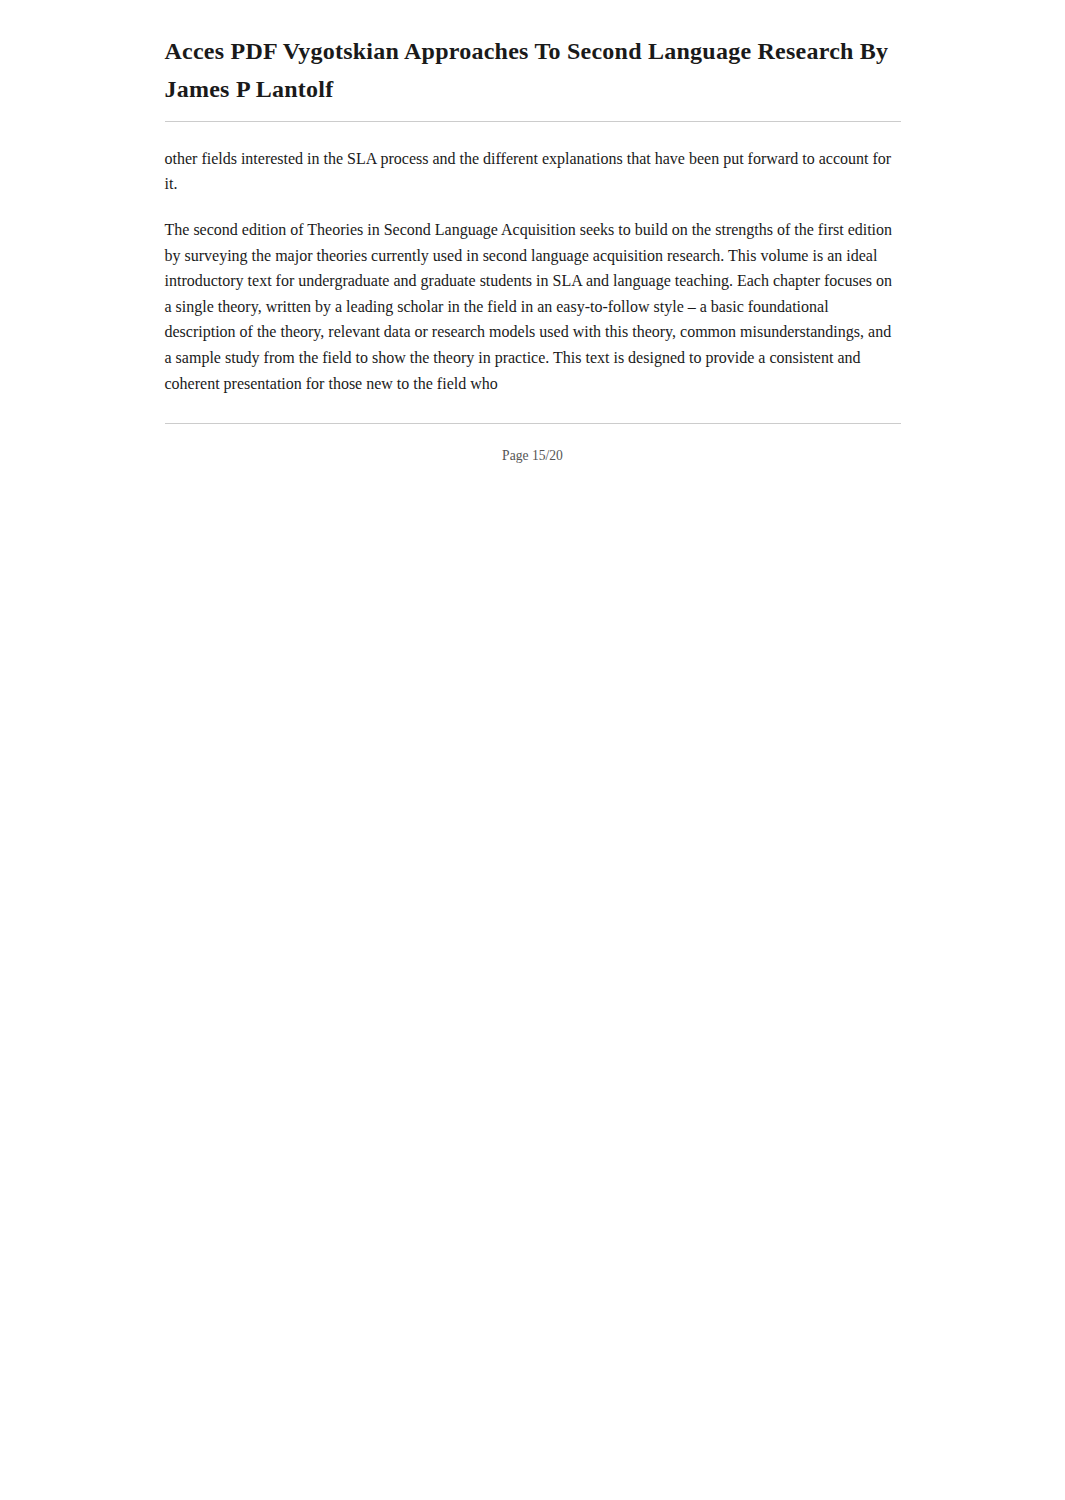Acces PDF Vygotskian Approaches To Second Language Research By James P Lantolf
other fields interested in the SLA process and the different explanations that have been put forward to account for it.
The second edition of Theories in Second Language Acquisition seeks to build on the strengths of the first edition by surveying the major theories currently used in second language acquisition research. This volume is an ideal introductory text for undergraduate and graduate students in SLA and language teaching. Each chapter focuses on a single theory, written by a leading scholar in the field in an easy-to-follow style – a basic foundational description of the theory, relevant data or research models used with this theory, common misunderstandings, and a sample study from the field to show the theory in practice. This text is designed to provide a consistent and coherent presentation for those new to the field who
Page 15/20